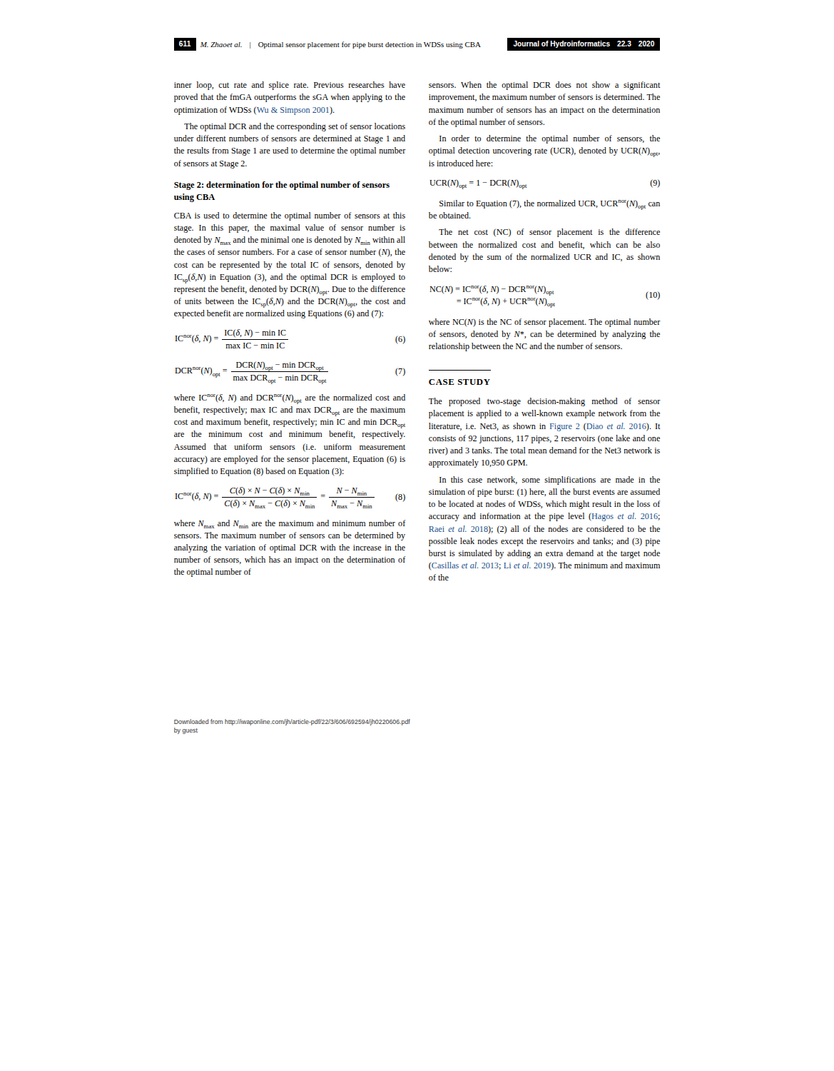611
M. Zhao et al.
|
Optimal sensor placement for pipe burst detection in WDSs using CBA
Journal of Hydroinformatics 22.32020
inner loop, cut rate and splice rate. Previous researches have proved that the fmGA outperforms the sGA when applying to the optimization of WDSs (Wu & Simpson 2001).
The optimal DCR and the corresponding set of sensor locations under different numbers of sensors are determined at Stage 1 and the results from Stage 1 are used to determine the optimal number of sensors at Stage 2.
Stage 2: determination for the optimal number of sensors using CBA
CBA is used to determine the optimal number of sensors at this stage. In this paper, the maximal value of sensor number is denoted by Nmax and the minimal one is denoted by Nmin within all the cases of sensor numbers. For a case of sensor number (N), the cost can be represented by the total IC of sensors, denoted by ICsp(δ,N) in Equation (3), and the optimal DCR is employed to represent the benefit, denoted by DCR(N)opt. Due to the difference of units between the ICsp(δ,N) and the DCR(N)opt, the cost and expected benefit are normalized using Equations (6) and (7):
ICnor(δ, N) = IC(δ, N) − min IC max IC − min IC
(6)
DCRnor(N)opt = DCR(N)opt − min DCRopt max DCRopt − min DCRopt
(7)
where ICnor(δ, N) and DCRnor(N)opt are the normalized cost and benefit, respectively; max IC and max DCRopt are the maximum cost and maximum benefit, respectively; min IC and min DCRopt are the minimum cost and minimum benefit, respectively. Assumed that uniform sensors (i.e. uniform measurement accuracy) are employed for the sensor placement, Equation (6) is simplified to Equation (8) based on Equation (3):
ICnor(δ, N) = C(δ) × N − C(δ) × Nmin C(δ) × Nmax − C(δ) × Nmin = N − Nmin Nmax − Nmin
(8)
where Nmax and Nmin are the maximum and minimum number of sensors. The maximum number of sensors can be determined by analyzing the variation of optimal DCR with the increase in the number of sensors, which has an impact on the determination of the optimal number of
sensors. When the optimal DCR does not show a significant improvement, the maximum number of sensors is determined. The maximum number of sensors has an impact on the determination of the optimal number of sensors.
In order to determine the optimal number of sensors, the optimal detection uncovering rate (UCR), denoted by UCR(N)opt, is introduced here:
UCR(N)opt = 1 − DCR(N)opt
(9)
Similar to Equation (7), the normalized UCR, UCRnor(N)opt can be obtained.
The net cost (NC) of sensor placement is the difference between the normalized cost and benefit, which can be also denoted by the sum of the normalized UCR and IC, as shown below:
NC(N) = ICnor(δ, N) − DCRnor(N)opt
= ICnor(δ, N) + UCRnor(N)opt
(10)
where NC(N) is the NC of sensor placement. The optimal number of sensors, denoted by N*, can be determined by analyzing the relationship between the NC and the number of sensors.
CASE STUDY
The proposed two-stage decision-making method of sensor placement is applied to a well-known example network from the literature, i.e. Net3, as shown in Figure 2 (Diao et al. 2016). It consists of 92 junctions, 117 pipes, 2 reservoirs (one lake and one river) and 3 tanks. The total mean demand for the Net3 network is approximately 10,950 GPM.
In this case network, some simplifications are made in the simulation of pipe burst: (1) here, all the burst events are assumed to be located at nodes of WDSs, which might result in the loss of accuracy and information at the pipe level (Hagos et al. 2016; Raei et al. 2018); (2) all of the nodes are considered to be the possible leak nodes except the reservoirs and tanks; and (3) pipe burst is simulated by adding an extra demand at the target node (Casillas et al. 2013; Li et al. 2019). The minimum and maximum of the
Downloaded from http://iwaponline.com/jh/article-pdf/22/3/606/692594/jh0220606.pdf
by guest